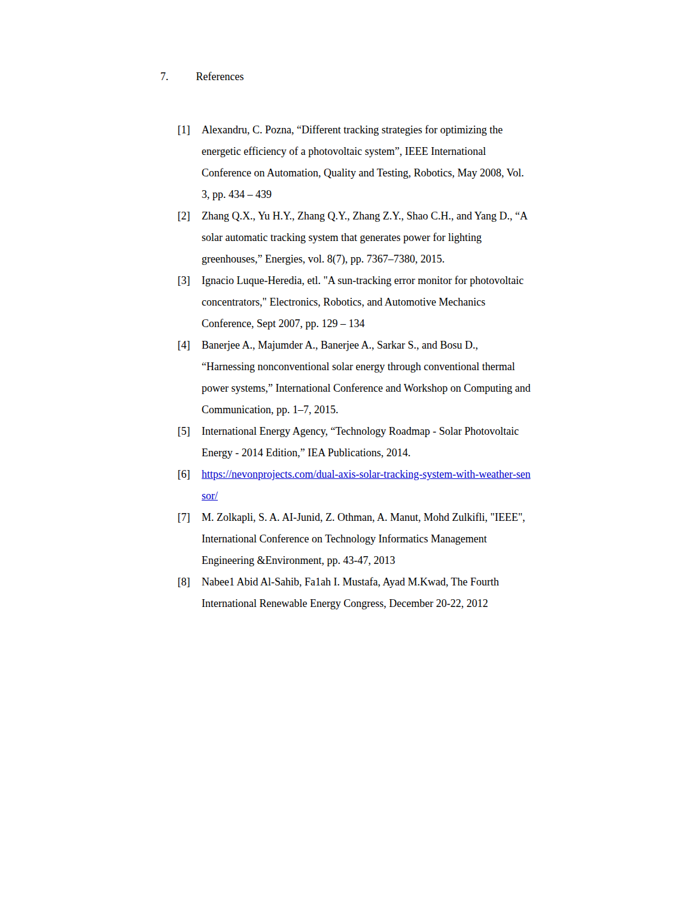7. References
Alexandru, C. Pozna, “Different tracking strategies for optimizing the energetic efficiency of a photovoltaic system”, IEEE International Conference on Automation, Quality and Testing, Robotics, May 2008, Vol. 3, pp. 434 – 439
Zhang Q.X., Yu H.Y., Zhang Q.Y., Zhang Z.Y., Shao C.H., and Yang D., “A solar automatic tracking system that generates power for lighting greenhouses,” Energies, vol. 8(7), pp. 7367–7380, 2015.
Ignacio Luque-Heredia, etl. "A sun-tracking error monitor for photovoltaic concentrators," Electronics, Robotics, and Automotive Mechanics Conference, Sept 2007, pp. 129 – 134
Banerjee A., Majumder A., Banerjee A., Sarkar S., and Bosu D., “Harnessing nonconventional solar energy through conventional thermal power systems,” International Conference and Workshop on Computing and Communication, pp. 1–7, 2015.
International Energy Agency, “Technology Roadmap - Solar Photovoltaic Energy - 2014 Edition,” IEA Publications, 2014.
https://nevonprojects.com/dual-axis-solar-tracking-system-with-weather-sensor/
M. Zolkapli, S. A. AI-Junid, Z. Othman, A. Manut, Mohd Zulkifli, "IEEE", International Conference on Technology Informatics Management Engineering &Environment, pp. 43-47, 2013
Nabee1 Abid Al-Sahib, Fa1ah I. Mustafa, Ayad M.Kwad, The Fourth International Renewable Energy Congress, December 20-22, 2012